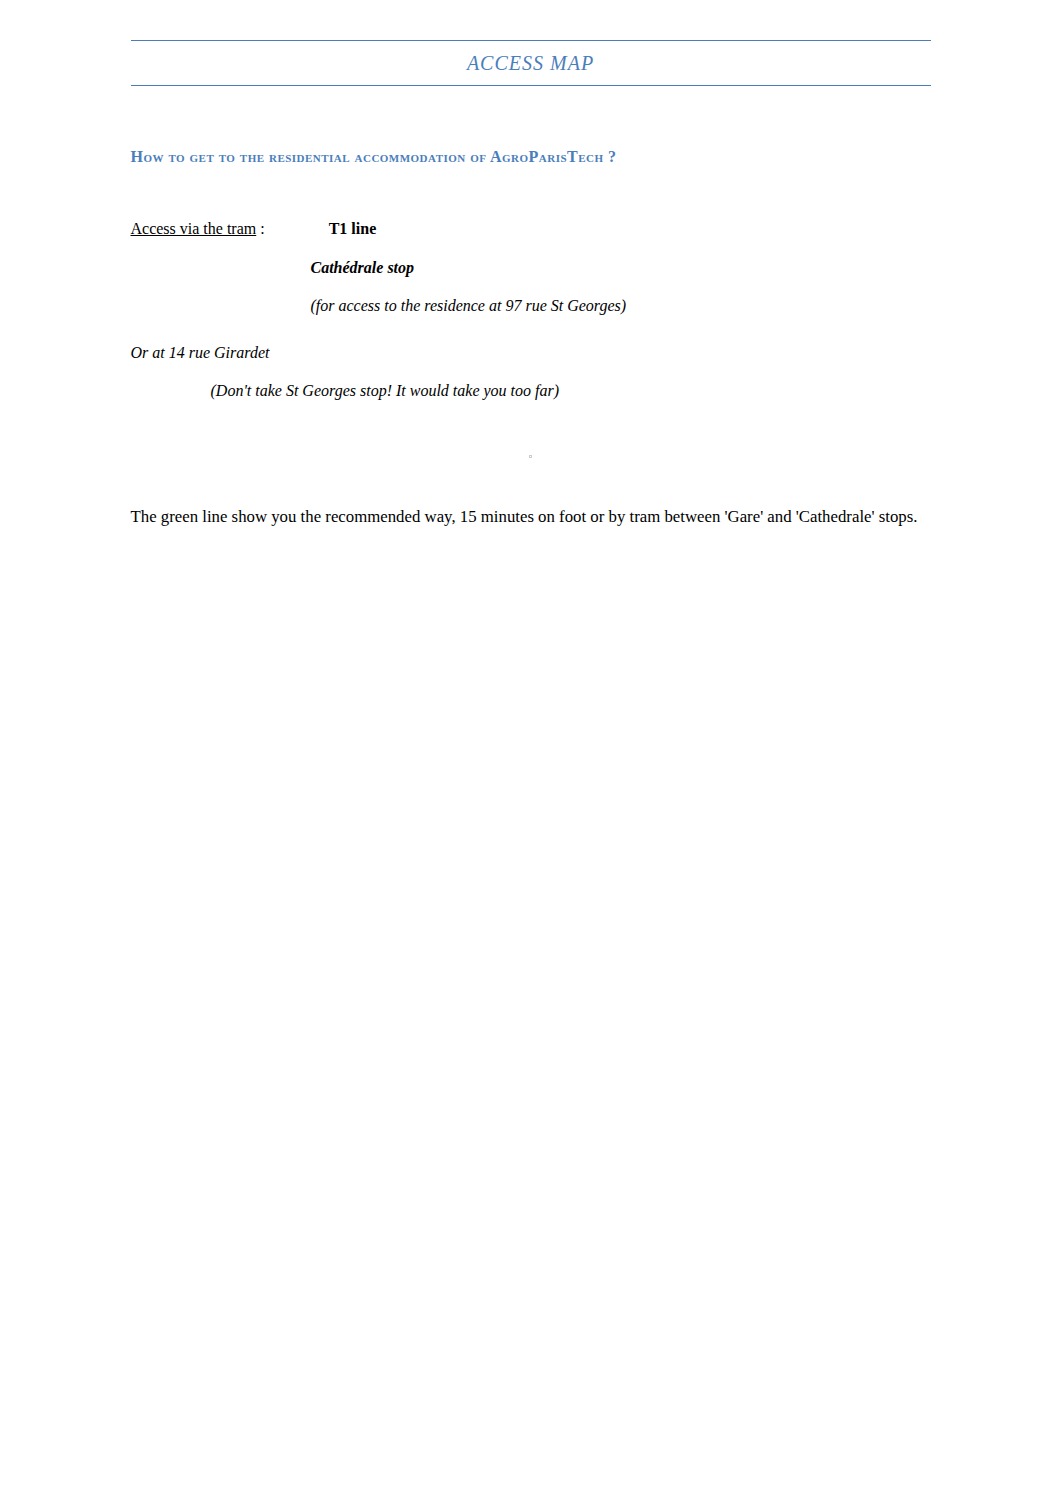ACCESS MAP
How to get to the residential accommodation of AgroParisTech ?
Access via the tram : T1 line
Cathédrale stop
(for access to the residence at 97 rue St Georges)
Or at 14 rue Girardet
(Don't take St Georges stop! It would take you too far)
The green line show you the recommended way, 15 minutes on foot or by tram between 'Gare' and 'Cathedrale' stops.